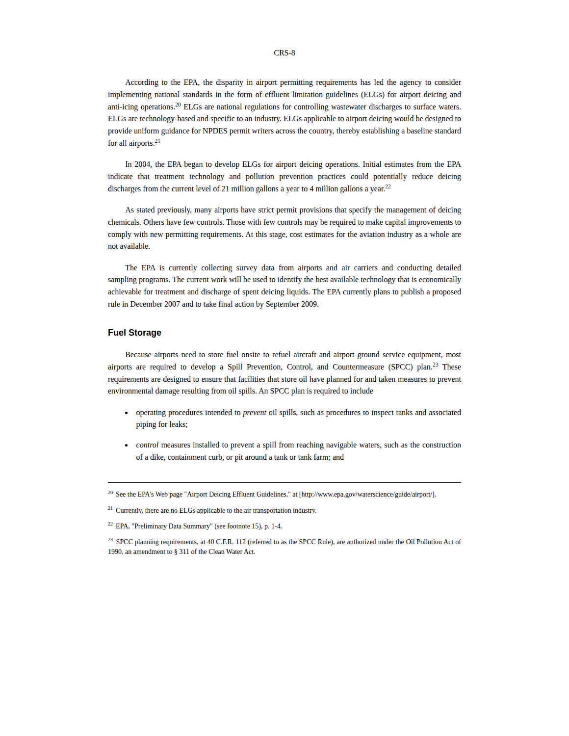CRS-8
According to the EPA, the disparity in airport permitting requirements has led the agency to consider implementing national standards in the form of effluent limitation guidelines (ELGs) for airport deicing and anti-icing operations.20 ELGs are national regulations for controlling wastewater discharges to surface waters. ELGs are technology-based and specific to an industry. ELGs applicable to airport deicing would be designed to provide uniform guidance for NPDES permit writers across the country, thereby establishing a baseline standard for all airports.21
In 2004, the EPA began to develop ELGs for airport deicing operations. Initial estimates from the EPA indicate that treatment technology and pollution prevention practices could potentially reduce deicing discharges from the current level of 21 million gallons a year to 4 million gallons a year.22
As stated previously, many airports have strict permit provisions that specify the management of deicing chemicals. Others have few controls. Those with few controls may be required to make capital improvements to comply with new permitting requirements. At this stage, cost estimates for the aviation industry as a whole are not available.
The EPA is currently collecting survey data from airports and air carriers and conducting detailed sampling programs. The current work will be used to identify the best available technology that is economically achievable for treatment and discharge of spent deicing liquids. The EPA currently plans to publish a proposed rule in December 2007 and to take final action by September 2009.
Fuel Storage
Because airports need to store fuel onsite to refuel aircraft and airport ground service equipment, most airports are required to develop a Spill Prevention, Control, and Countermeasure (SPCC) plan.23 These requirements are designed to ensure that facilities that store oil have planned for and taken measures to prevent environmental damage resulting from oil spills. An SPCC plan is required to include
operating procedures intended to prevent oil spills, such as procedures to inspect tanks and associated piping for leaks;
control measures installed to prevent a spill from reaching navigable waters, such as the construction of a dike, containment curb, or pit around a tank or tank farm; and
20 See the EPA's Web page "Airport Deicing Effluent Guidelines," at [http://www.epa.gov/waterscience/guide/airport/].
21 Currently, there are no ELGs applicable to the air transportation industry.
22 EPA, "Preliminary Data Summary" (see footnote 15), p. 1-4.
23 SPCC planning requirements, at 40 C.F.R. 112 (referred to as the SPCC Rule), are authorized under the Oil Pollution Act of 1990, an amendment to § 311 of the Clean Water Act.